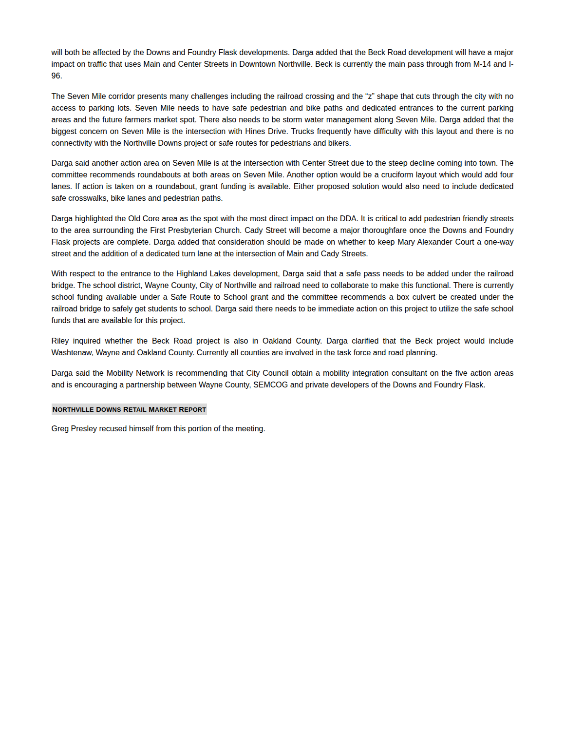will both be affected by the Downs and Foundry Flask developments. Darga added that the Beck Road development will have a major impact on traffic that uses Main and Center Streets in Downtown Northville. Beck is currently the main pass through from M-14 and I-96.
The Seven Mile corridor presents many challenges including the railroad crossing and the “z” shape that cuts through the city with no access to parking lots. Seven Mile needs to have safe pedestrian and bike paths and dedicated entrances to the current parking areas and the future farmers market spot. There also needs to be storm water management along Seven Mile. Darga added that the biggest concern on Seven Mile is the intersection with Hines Drive. Trucks frequently have difficulty with this layout and there is no connectivity with the Northville Downs project or safe routes for pedestrians and bikers.
Darga said another action area on Seven Mile is at the intersection with Center Street due to the steep decline coming into town. The committee recommends roundabouts at both areas on Seven Mile. Another option would be a cruciform layout which would add four lanes. If action is taken on a roundabout, grant funding is available. Either proposed solution would also need to include dedicated safe crosswalks, bike lanes and pedestrian paths.
Darga highlighted the Old Core area as the spot with the most direct impact on the DDA. It is critical to add pedestrian friendly streets to the area surrounding the First Presbyterian Church. Cady Street will become a major thoroughfare once the Downs and Foundry Flask projects are complete. Darga added that consideration should be made on whether to keep Mary Alexander Court a one-way street and the addition of a dedicated turn lane at the intersection of Main and Cady Streets.
With respect to the entrance to the Highland Lakes development, Darga said that a safe pass needs to be added under the railroad bridge. The school district, Wayne County, City of Northville and railroad need to collaborate to make this functional. There is currently school funding available under a Safe Route to School grant and the committee recommends a box culvert be created under the railroad bridge to safely get students to school. Darga said there needs to be immediate action on this project to utilize the safe school funds that are available for this project.
Riley inquired whether the Beck Road project is also in Oakland County. Darga clarified that the Beck project would include Washtenaw, Wayne and Oakland County. Currently all counties are involved in the task force and road planning.
Darga said the Mobility Network is recommending that City Council obtain a mobility integration consultant on the five action areas and is encouraging a partnership between Wayne County, SEMCOG and private developers of the Downs and Foundry Flask.
NORTHVILLE DOWNS RETAIL MARKET REPORT
Greg Presley recused himself from this portion of the meeting.